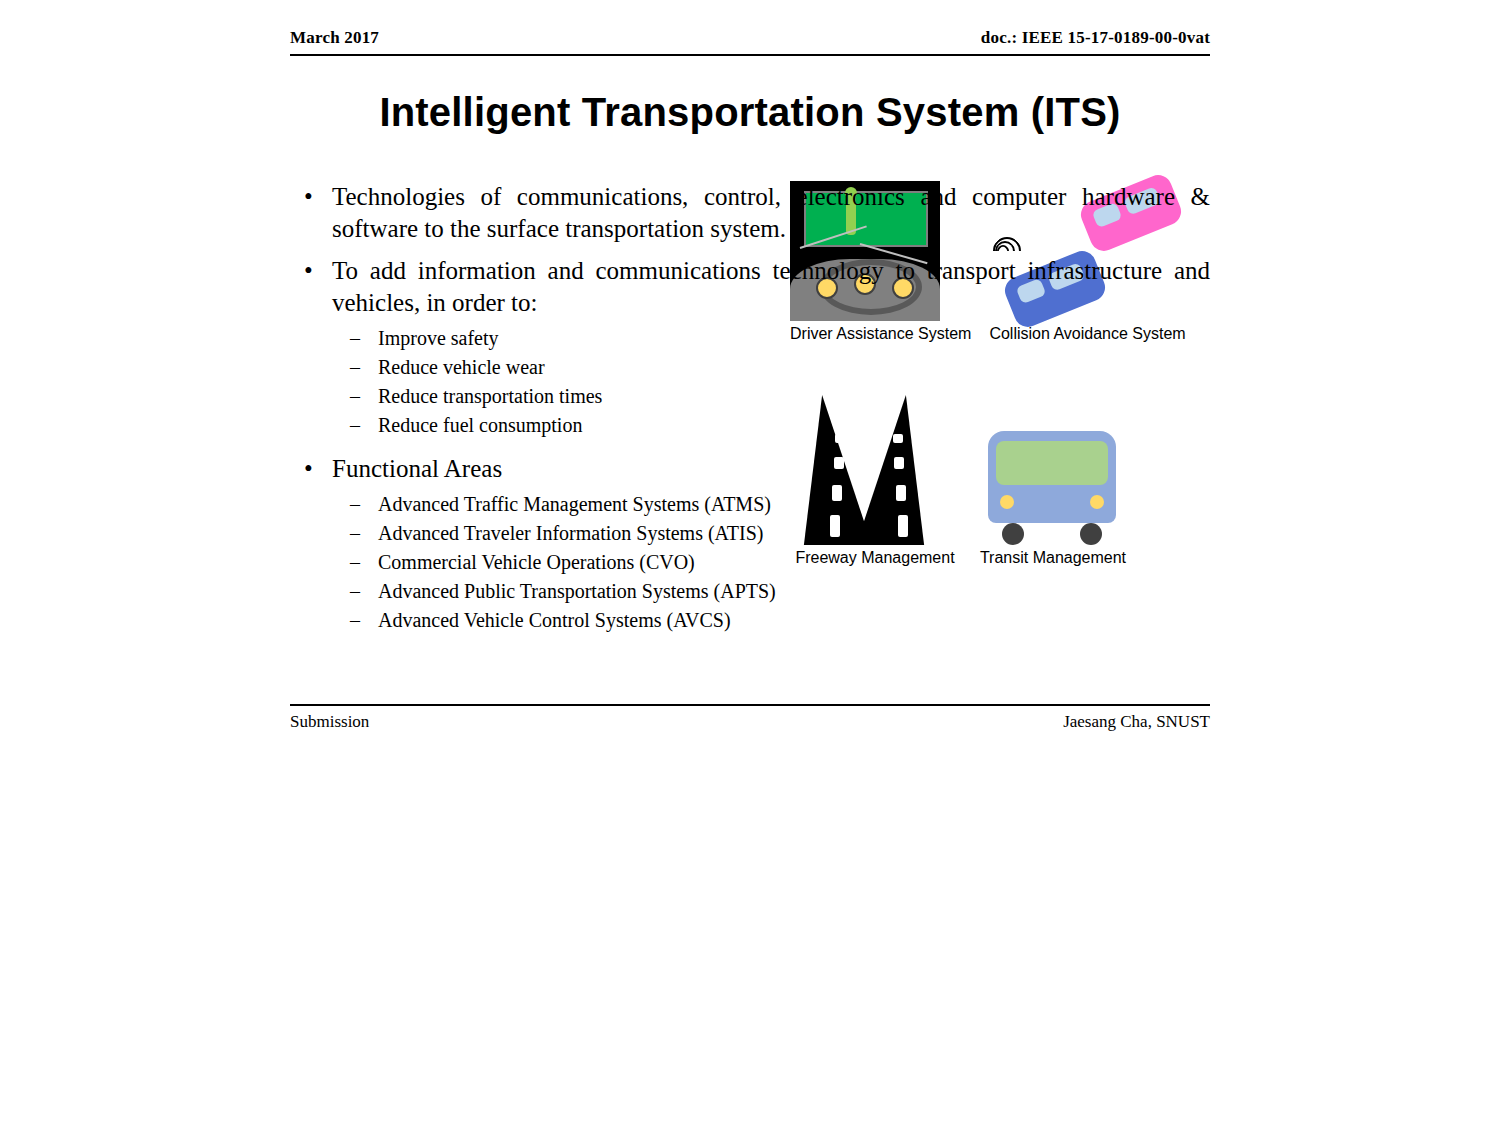March 2017
doc.: IEEE 15-17-0189-00-0vat
Intelligent Transportation System (ITS)
Driver Assistance System
Collision Avoidance System
Freeway Management
Transit Management
Technologies of communications, control, electronics and computer hardware & software to the surface transportation system.
To add information and communications technology to transport infrastructure and vehicles, in order to:
Improve safety
Reduce vehicle wear
Reduce transportation times
Reduce fuel consumption
Functional Areas
Advanced Traffic Management Systems (ATMS)
Advanced Traveler Information Systems (ATIS)
Commercial Vehicle Operations (CVO)
Advanced Public Transportation Systems (APTS)
Advanced Vehicle Control Systems (AVCS)
Submission
Jaesang Cha, SNUST